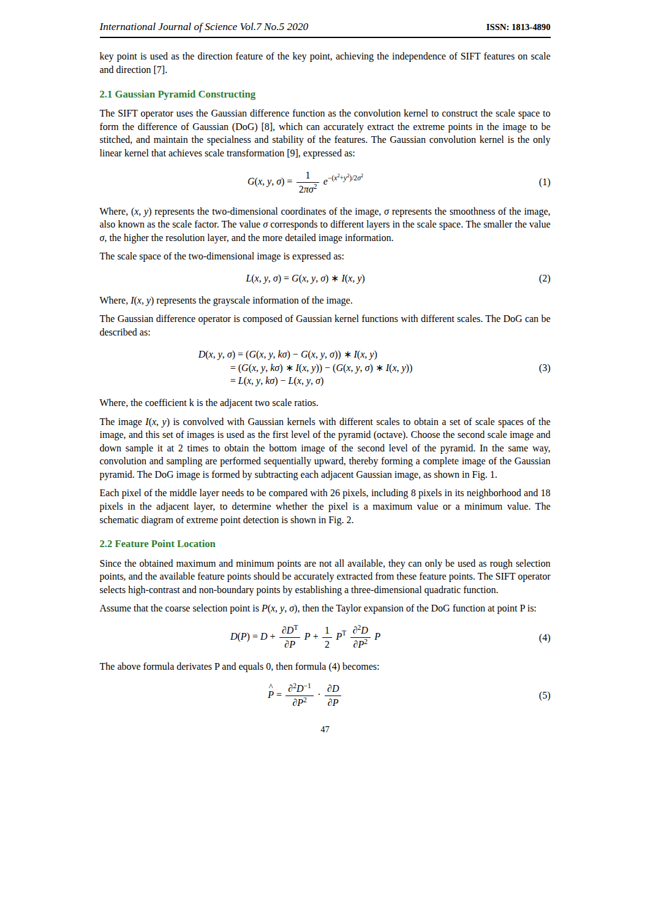International Journal of Science Vol.7 No.5 2020 ISSN: 1813-4890
key point is used as the direction feature of the key point, achieving the independence of SIFT features on scale and direction [7].
2.1 Gaussian Pyramid Constructing
The SIFT operator uses the Gaussian difference function as the convolution kernel to construct the scale space to form the difference of Gaussian (DoG) [8], which can accurately extract the extreme points in the image to be stitched, and maintain the specialness and stability of the features. The Gaussian convolution kernel is the only linear kernel that achieves scale transformation [9], expressed as:
G(x, y, σ) = 12πσ2 e−(x2+y2)/2σ2
(1)
Where, (x, y) represents the two-dimensional coordinates of the image, σ represents the smoothness of the image, also known as the scale factor. The value σ corresponds to different layers in the scale space. The smaller the value σ, the higher the resolution layer, and the more detailed image information.
The scale space of the two-dimensional image is expressed as:
L(x, y, σ) = G(x, y, σ) ∗ I(x, y)
(2)
Where, I(x, y) represents the grayscale information of the image.
The Gaussian difference operator is composed of Gaussian kernel functions with different scales. The DoG can be described as:
D(x, y, σ) = (G(x, y, kσ) − G(x, y, σ)) ∗ I(x, y)
= (G(x, y, kσ) ∗ I(x, y)) − (G(x, y, σ) ∗ I(x, y))
= L(x, y, kσ) − L(x, y, σ)
(3)
Where, the coefficient k is the adjacent two scale ratios.
The image I(x, y) is convolved with Gaussian kernels with different scales to obtain a set of scale spaces of the image, and this set of images is used as the first level of the pyramid (octave). Choose the second scale image and down sample it at 2 times to obtain the bottom image of the second level of the pyramid. In the same way, convolution and sampling are performed sequentially upward, thereby forming a complete image of the Gaussian pyramid. The DoG image is formed by subtracting each adjacent Gaussian image, as shown in Fig. 1.
Each pixel of the middle layer needs to be compared with 26 pixels, including 8 pixels in its neighborhood and 18 pixels in the adjacent layer, to determine whether the pixel is a maximum value or a minimum value. The schematic diagram of extreme point detection is shown in Fig. 2.
2.2 Feature Point Location
Since the obtained maximum and minimum points are not all available, they can only be used as rough selection points, and the available feature points should be accurately extracted from these feature points. The SIFT operator selects high-contrast and non-boundary points by establishing a three-dimensional quadratic function.
Assume that the coarse selection point is P(x, y, σ), then the Taylor expansion of the DoG function at point P is:
D(P) = D + ∂DT∂P P + 12 PT ∂2D∂P2 P
(4)
The above formula derivates P and equals 0, then formula (4) becomes:
P = ∂2D−1∂P2 · ∂D∂P
(5)
47